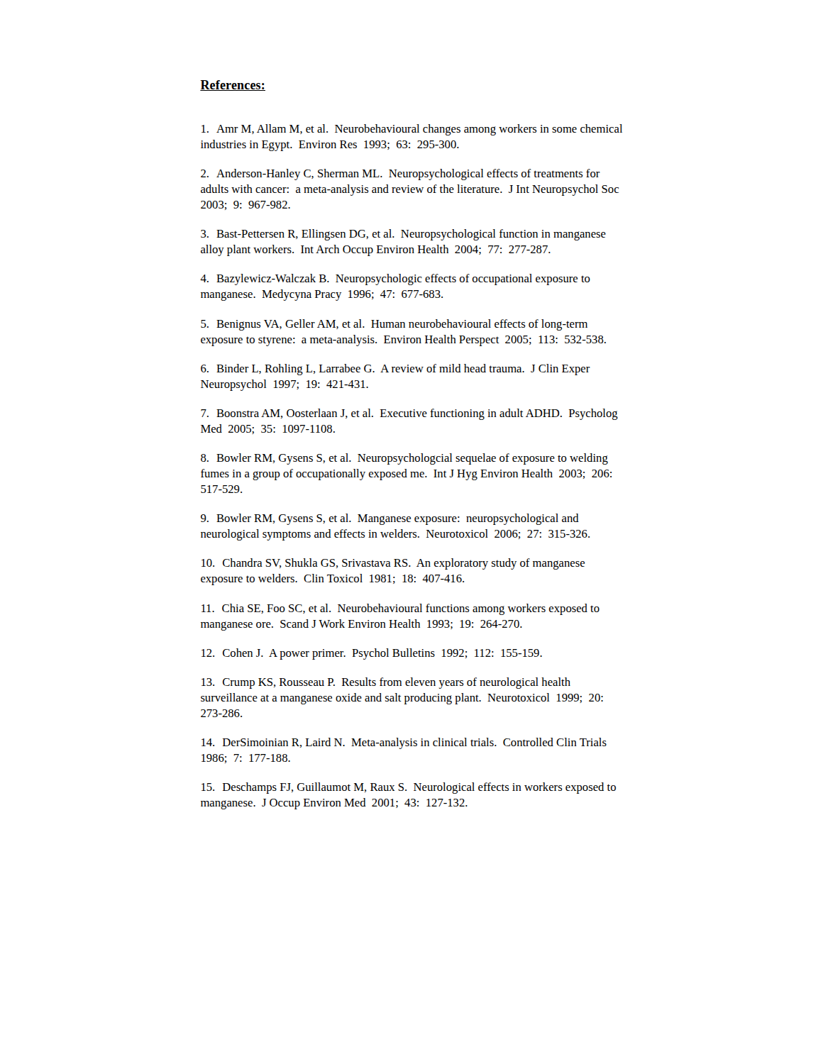References:
1. Amr M, Allam M, et al. Neurobehavioural changes among workers in some chemical industries in Egypt. Environ Res 1993; 63: 295-300.
2. Anderson-Hanley C, Sherman ML. Neuropsychological effects of treatments for adults with cancer: a meta-analysis and review of the literature. J Int Neuropsychol Soc 2003; 9: 967-982.
3. Bast-Pettersen R, Ellingsen DG, et al. Neuropsychological function in manganese alloy plant workers. Int Arch Occup Environ Health 2004; 77: 277-287.
4. Bazylewicz-Walczak B. Neuropsychologic effects of occupational exposure to manganese. Medycyna Pracy 1996; 47: 677-683.
5. Benignus VA, Geller AM, et al. Human neurobehavioural effects of long-term exposure to styrene: a meta-analysis. Environ Health Perspect 2005; 113: 532-538.
6. Binder L, Rohling L, Larrabee G. A review of mild head trauma. J Clin Exper Neuropsychol 1997; 19: 421-431.
7. Boonstra AM, Oosterlaan J, et al. Executive functioning in adult ADHD. Psycholog Med 2005; 35: 1097-1108.
8. Bowler RM, Gysens S, et al. Neuropsychologcial sequelae of exposure to welding fumes in a group of occupationally exposed me. Int J Hyg Environ Health 2003; 206: 517-529.
9. Bowler RM, Gysens S, et al. Manganese exposure: neuropsychological and neurological symptoms and effects in welders. Neurotoxicol 2006; 27: 315-326.
10. Chandra SV, Shukla GS, Srivastava RS. An exploratory study of manganese exposure to welders. Clin Toxicol 1981; 18: 407-416.
11. Chia SE, Foo SC, et al. Neurobehavioural functions among workers exposed to manganese ore. Scand J Work Environ Health 1993; 19: 264-270.
12. Cohen J. A power primer. Psychol Bulletins 1992; 112: 155-159.
13. Crump KS, Rousseau P. Results from eleven years of neurological health surveillance at a manganese oxide and salt producing plant. Neurotoxicol 1999; 20: 273-286.
14. DerSimoinian R, Laird N. Meta-analysis in clinical trials. Controlled Clin Trials 1986; 7: 177-188.
15. Deschamps FJ, Guillaumot M, Raux S. Neurological effects in workers exposed to manganese. J Occup Environ Med 2001; 43: 127-132.